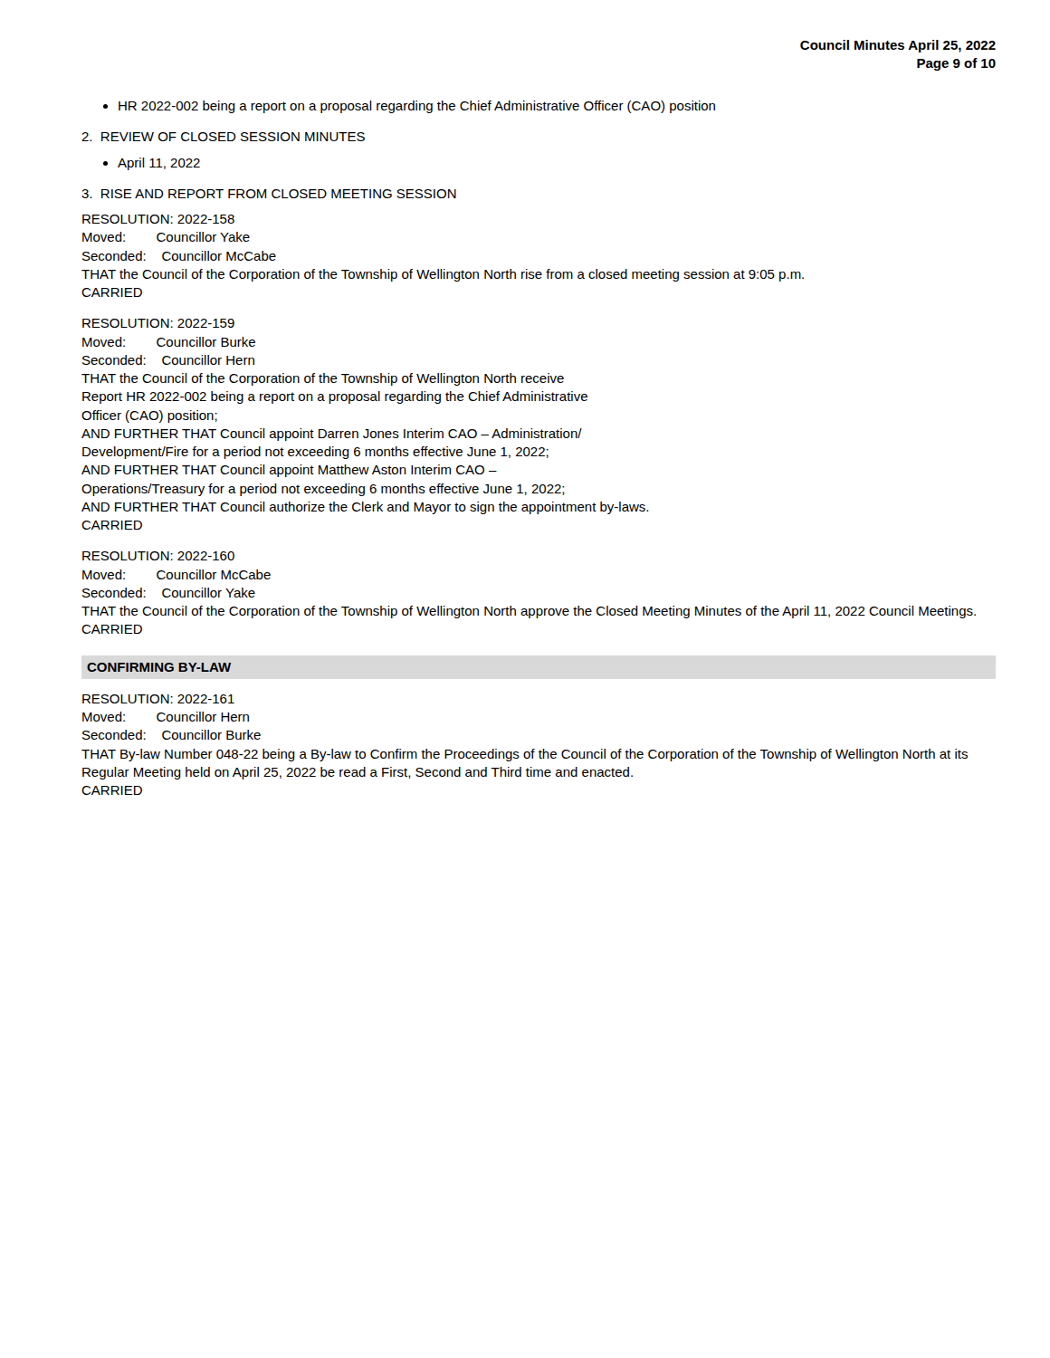Council Minutes April 25, 2022
Page 9 of 10
HR 2022-002 being a report on a proposal regarding the Chief Administrative Officer (CAO) position
2. REVIEW OF CLOSED SESSION MINUTES
April 11, 2022
3. RISE AND REPORT FROM CLOSED MEETING SESSION
RESOLUTION: 2022-158
Moved: Councillor Yake
Seconded: Councillor McCabe
THAT the Council of the Corporation of the Township of Wellington North rise from a closed meeting session at 9:05 p.m.
CARRIED
RESOLUTION: 2022-159
Moved: Councillor Burke
Seconded: Councillor Hern
THAT the Council of the Corporation of the Township of Wellington North receive
Report HR 2022-002 being a report on a proposal regarding the Chief Administrative
Officer (CAO) position;
AND FURTHER THAT Council appoint Darren Jones Interim CAO – Administration/
Development/Fire for a period not exceeding 6 months effective June 1, 2022;
AND FURTHER THAT Council appoint Matthew Aston Interim CAO –
Operations/Treasury for a period not exceeding 6 months effective June 1, 2022;
AND FURTHER THAT Council authorize the Clerk and Mayor to sign the appointment by-laws.
CARRIED
RESOLUTION: 2022-160
Moved: Councillor McCabe
Seconded: Councillor Yake
THAT the Council of the Corporation of the Township of Wellington North approve the Closed Meeting Minutes of the April 11, 2022 Council Meetings.
CARRIED
CONFIRMING BY-LAW
RESOLUTION: 2022-161
Moved: Councillor Hern
Seconded: Councillor Burke
THAT By-law Number 048-22 being a By-law to Confirm the Proceedings of the Council of the Corporation of the Township of Wellington North at its Regular Meeting held on April 25, 2022 be read a First, Second and Third time and enacted.
CARRIED